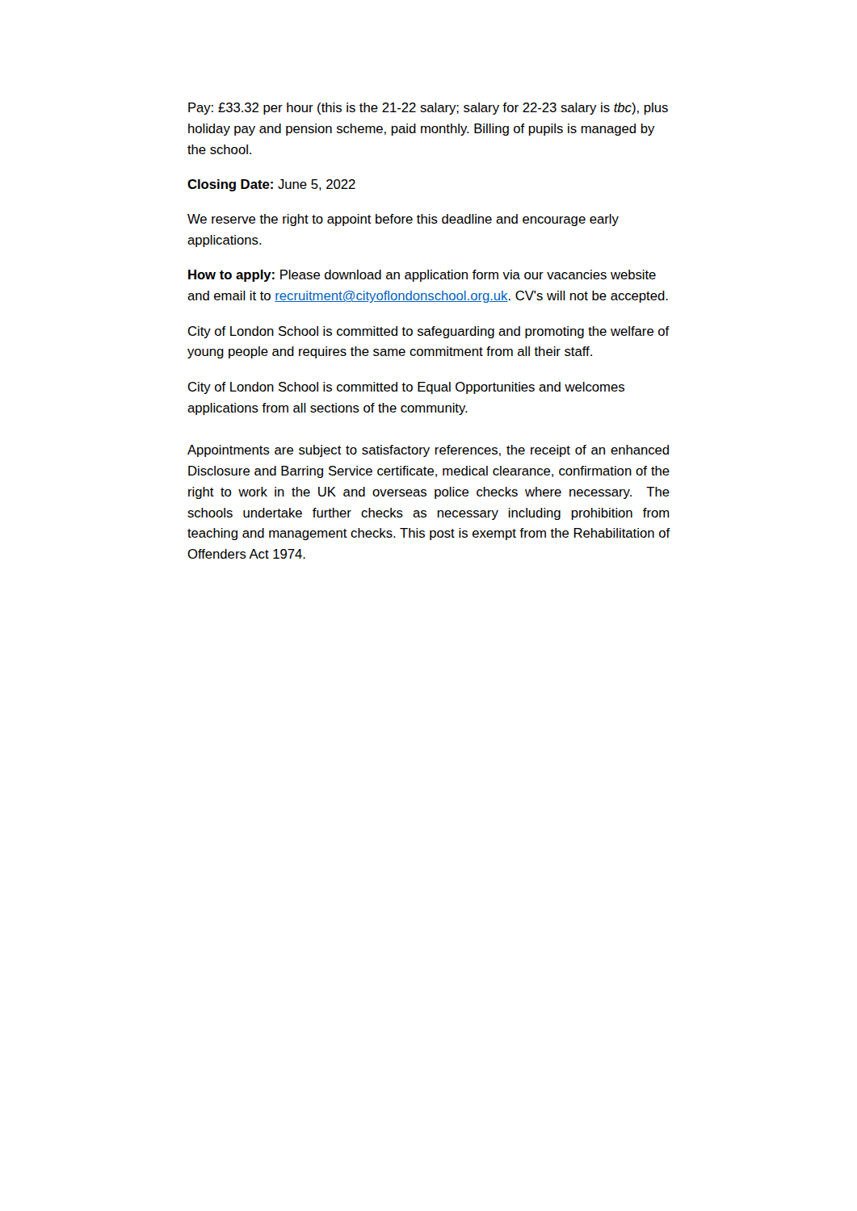Pay: £33.32 per hour (this is the 21-22 salary; salary for 22-23 salary is tbc), plus holiday pay and pension scheme, paid monthly. Billing of pupils is managed by the school.
Closing Date: June 5, 2022
We reserve the right to appoint before this deadline and encourage early applications.
How to apply: Please download an application form via our vacancies website and email it to recruitment@cityoflondonschool.org.uk. CV's will not be accepted.
City of London School is committed to safeguarding and promoting the welfare of young people and requires the same commitment from all their staff.
City of London School is committed to Equal Opportunities and welcomes applications from all sections of the community.
Appointments are subject to satisfactory references, the receipt of an enhanced Disclosure and Barring Service certificate, medical clearance, confirmation of the right to work in the UK and overseas police checks where necessary. The schools undertake further checks as necessary including prohibition from teaching and management checks. This post is exempt from the Rehabilitation of Offenders Act 1974.